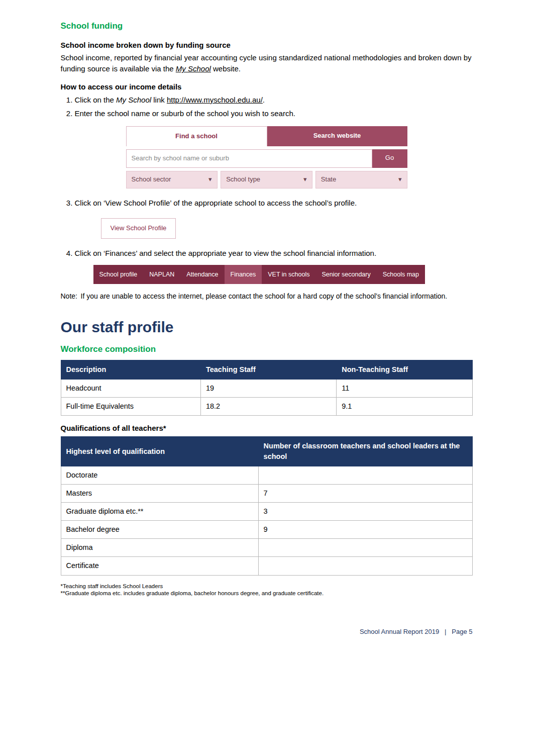School funding
School income broken down by funding source
School income, reported by financial year accounting cycle using standardized national methodologies and broken down by funding source is available via the My School website.
How to access our income details
Click on the My School link http://www.myschool.edu.au/.
Enter the school name or suburb of the school you wish to search.
Find a school
Search website
Search by school name or suburb
Go
School sector▾
School type▾
State▾
Click on ‘View School Profile’ of the appropriate school to access the school’s profile.
View School Profile
Click on ‘Finances’ and select the appropriate year to view the school financial information.
School profile
NAPLAN
Attendance
Finances
VET in schools
Senior secondary
Schools map
Note: If you are unable to access the internet, please contact the school for a hard copy of the school’s financial information.
Our staff profile
Workforce composition
| Description | Teaching Staff | Non-Teaching Staff |
| --- | --- | --- |
| Headcount | 19 | 11 |
| Full-time Equivalents | 18.2 | 9.1 |
Qualifications of all teachers*
| Highest level of qualification | Number of classroom teachers and school leaders at the school |
| --- | --- |
| Doctorate | |
| Masters | 7 |
| Graduate diploma etc.** | 3 |
| Bachelor degree | 9 |
| Diploma | |
| Certificate | |
*Teaching staff includes School Leaders
**Graduate diploma etc. includes graduate diploma, bachelor honours degree, and graduate certificate.
School Annual Report 2019 | Page 5